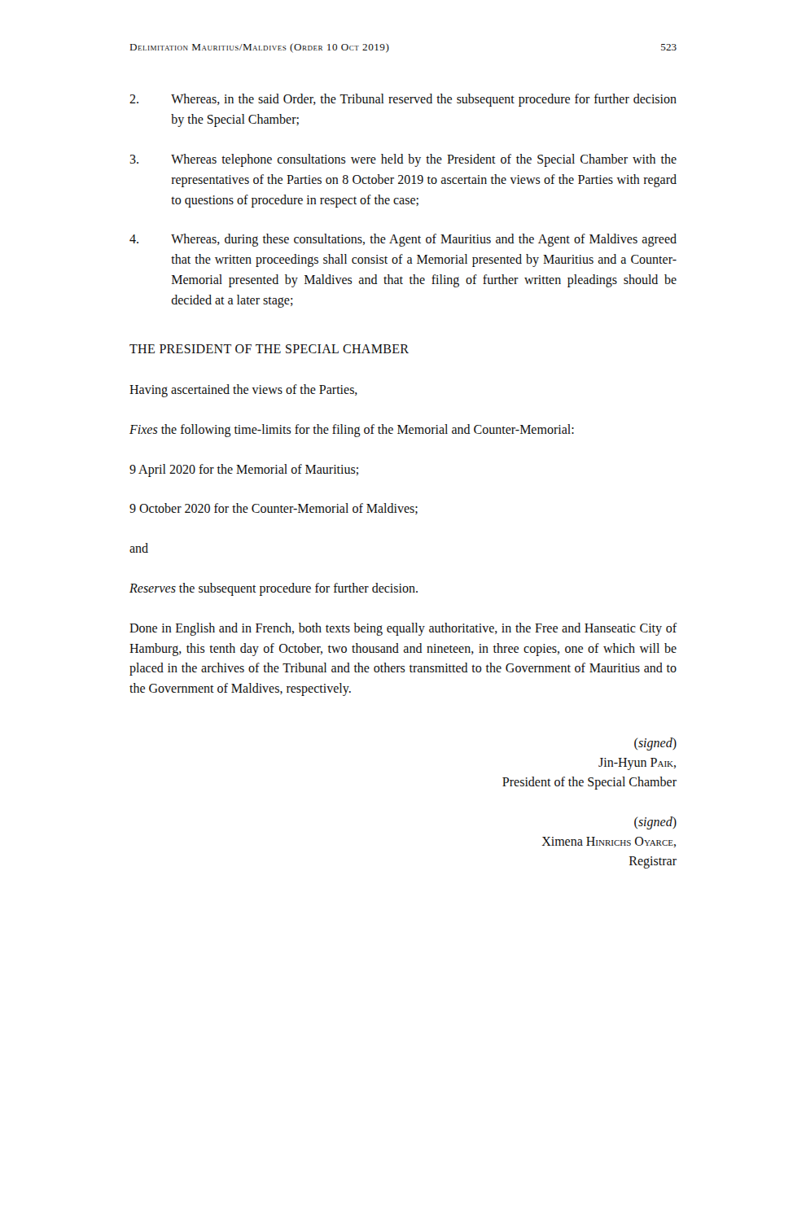Delimitation Mauritius/Maldives (Order 10 Oct 2019) 523
Whereas, in the said Order, the Tribunal reserved the subsequent procedure for further decision by the Special Chamber;
Whereas telephone consultations were held by the President of the Special Chamber with the representatives of the Parties on 8 October 2019 to ascertain the views of the Parties with regard to questions of procedure in respect of the case;
Whereas, during these consultations, the Agent of Mauritius and the Agent of Maldives agreed that the written proceedings shall consist of a Memorial presented by Mauritius and a Counter-Memorial presented by Maldives and that the filing of further written pleadings should be decided at a later stage;
The President of the Special Chamber
Having ascertained the views of the Parties,
Fixes the following time-limits for the filing of the Memorial and Counter-Memorial:
9 April 2020 for the Memorial of Mauritius;
9 October 2020 for the Counter-Memorial of Maldives;
and
Reserves the subsequent procedure for further decision.
Done in English and in French, both texts being equally authoritative, in the Free and Hanseatic City of Hamburg, this tenth day of October, two thousand and nineteen, in three copies, one of which will be placed in the archives of the Tribunal and the others transmitted to the Government of Mauritius and to the Government of Maldives, respectively.
(signed)
Jin-Hyun Paik,
President of the Special Chamber
(signed)
Ximena Hinrichs Oyarce,
Registrar